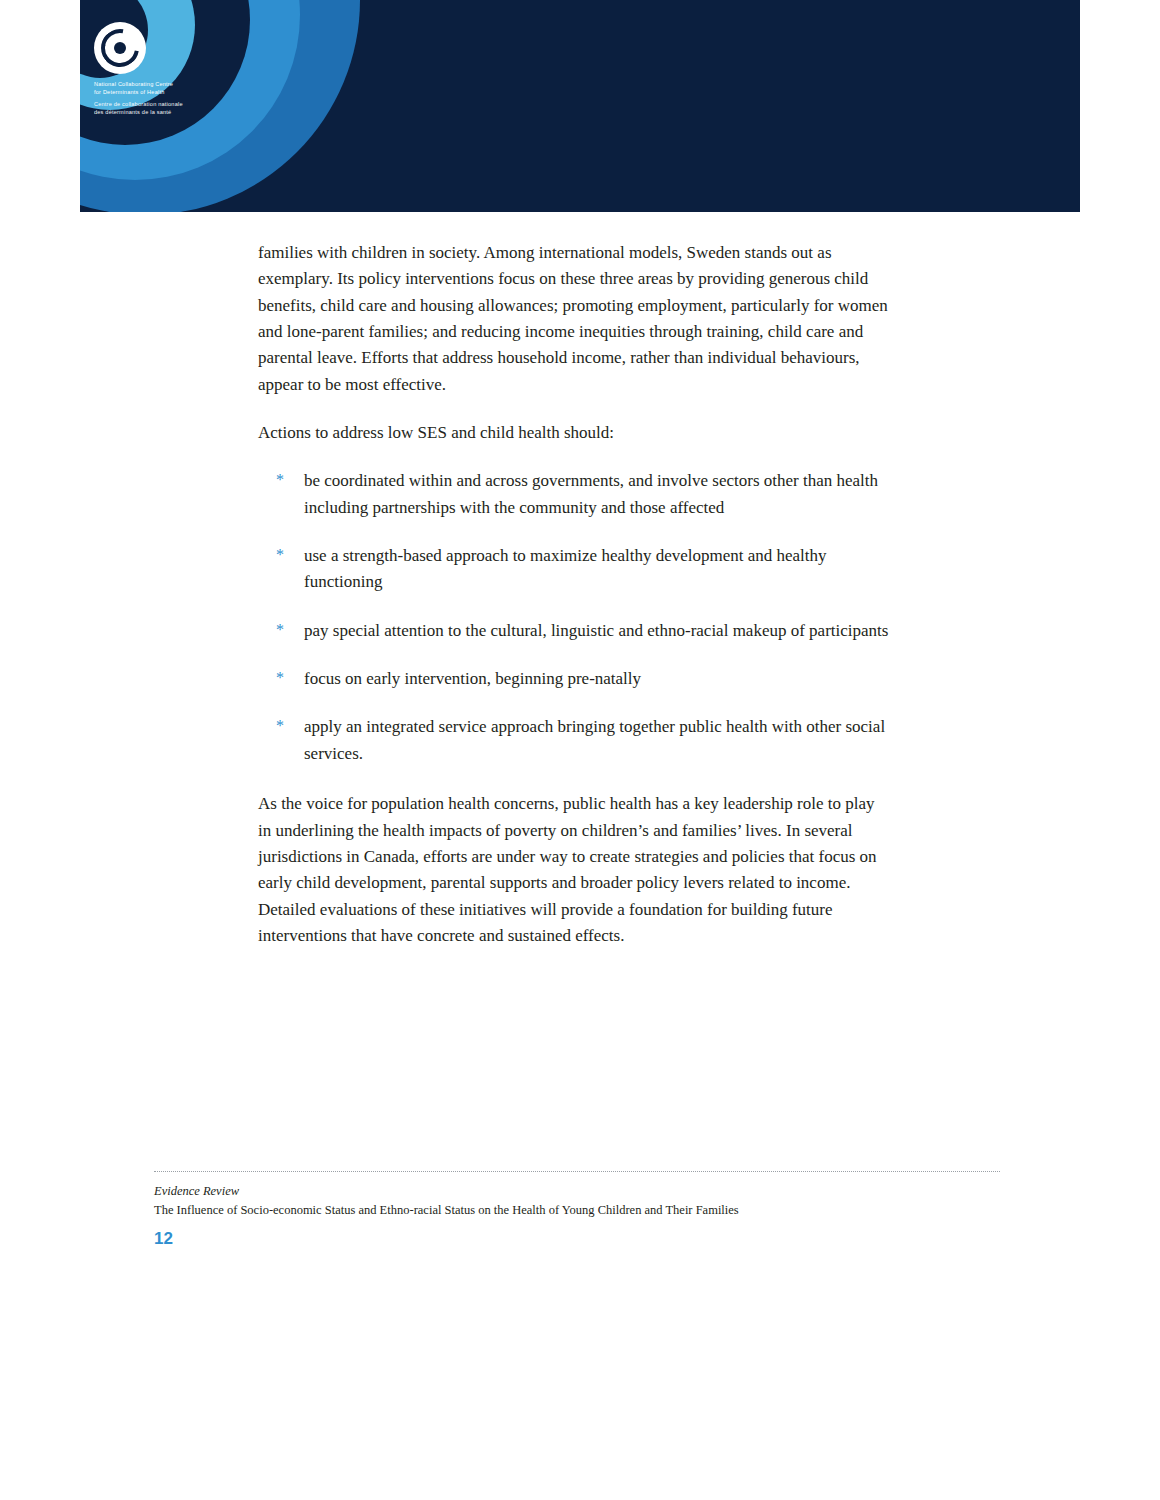National Collaborating Centre
for Determinants of Health
Centre de collaboration nationale
des déterminants de la santé
families with children in society. Among international models, Sweden stands out as exemplary. Its policy interventions focus on these three areas by providing generous child benefits, child care and housing allowances; promoting employment, particularly for women and lone-parent families; and reducing income inequities through training, child care and parental leave. Efforts that address household income, rather than individual behaviours, appear to be most effective.
Actions to address low SES and child health should:
be coordinated within and across governments, and involve sectors other than health including partnerships with the community and those affected
use a strength-based approach to maximize healthy development and healthy functioning
pay special attention to the cultural, linguistic and ethno-racial makeup of participants
focus on early intervention, beginning pre-natally
apply an integrated service approach bringing together public health with other social services.
As the voice for population health concerns, public health has a key leadership role to play in underlining the health impacts of poverty on children’s and families’ lives. In several jurisdictions in Canada, efforts are under way to create strategies and policies that focus on early child development, parental supports and broader policy levers related to income. Detailed evaluations of these initiatives will provide a foundation for building future interventions that have concrete and sustained effects.
Evidence Review
The Influence of Socio-economic Status and Ethno-racial Status on the Health of Young Children and Their Families
12